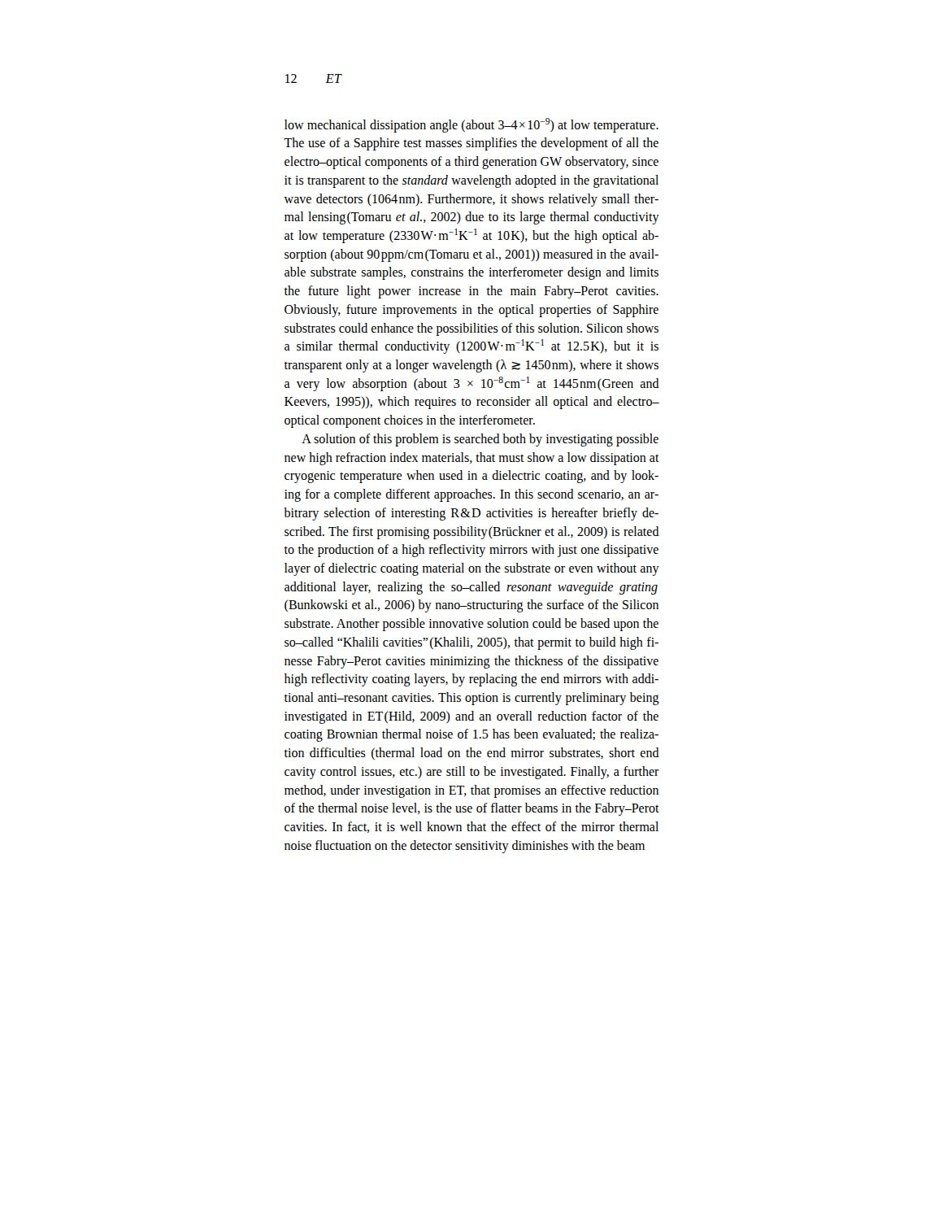12 ET
low mechanical dissipation angle (about 3–4 × 10−9) at low temperature. The use of a Sapphire test masses simplifies the development of all the electro–optical components of a third generation GW observatory, since it is transparent to the standard wavelength adopted in the gravitational wave detectors (1064 nm). Furthermore, it shows relatively small thermal lensing (Tomaru et al., 2002) due to its large thermal conductivity at low temperature (2330 W· m−1K−1 at 10 K), but the high optical absorption (about 90 ppm/cm (Tomaru et al., 2001)) measured in the available substrate samples, constrains the interferometer design and limits the future light power increase in the main Fabry–Perot cavities. Obviously, future improvements in the optical properties of Sapphire substrates could enhance the possibilities of this solution. Silicon shows a similar thermal conductivity (1200 W· m−1K−1 at 12.5 K), but it is transparent only at a longer wavelength (λ ≳ 1450 nm), where it shows a very low absorption (about 3 × 10−8 cm−1 at 1445 nm (Green and Keevers, 1995)), which requires to reconsider all optical and electro–optical component choices in the interferometer.
A solution of this problem is searched both by investigating possible new high refraction index materials, that must show a low dissipation at cryogenic temperature when used in a dielectric coating, and by looking for a complete different approaches. In this second scenario, an arbitrary selection of interesting R & D activities is hereafter briefly described. The first promising possibility (Brückner et al., 2009) is related to the production of a high reflectivity mirrors with just one dissipative layer of dielectric coating material on the substrate or even without any additional layer, realizing the so–called resonant waveguide grating (Bunkowski et al., 2006) by nano–structuring the surface of the Silicon substrate. Another possible innovative solution could be based upon the so–called “Khalili cavities” (Khalili, 2005), that permit to build high finesse Fabry–Perot cavities minimizing the thickness of the dissipative high reflectivity coating layers, by replacing the end mirrors with additional anti–resonant cavities. This option is currently preliminary being investigated in ET (Hild, 2009) and an overall reduction factor of the coating Brownian thermal noise of 1.5 has been evaluated; the realization difficulties (thermal load on the end mirror substrates, short end cavity control issues, etc.) are still to be investigated. Finally, a further method, under investigation in ET, that promises an effective reduction of the thermal noise level, is the use of flatter beams in the Fabry–Perot cavities. In fact, it is well known that the effect of the mirror thermal noise fluctuation on the detector sensitivity diminishes with the beam